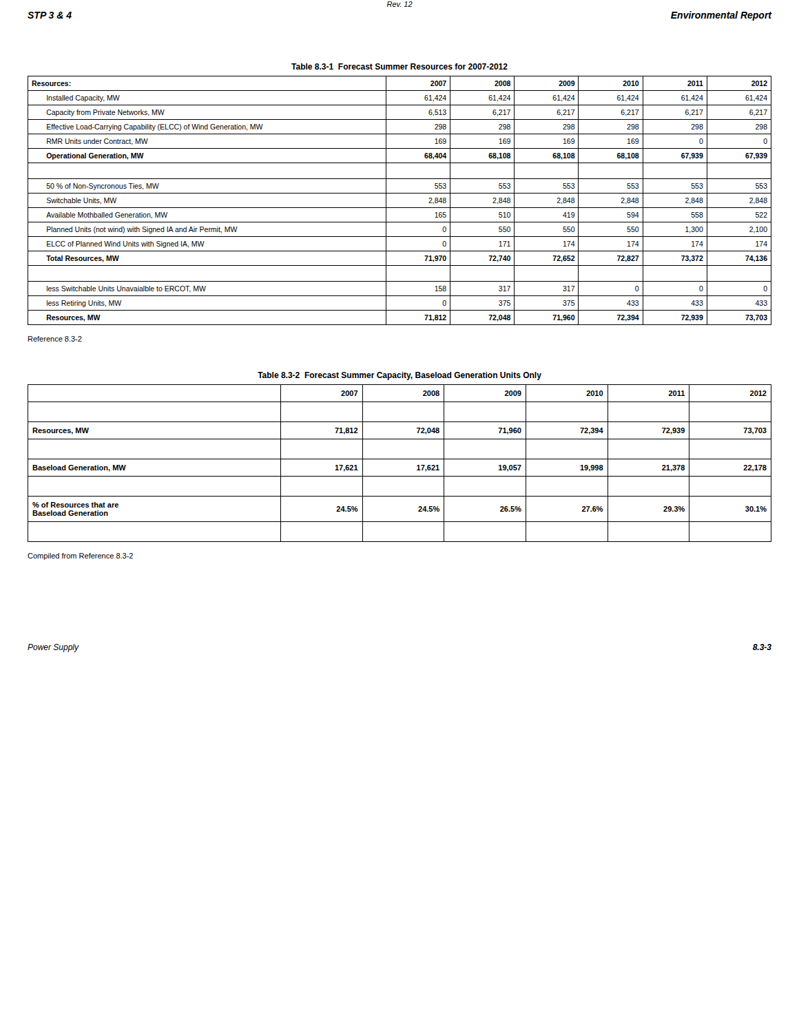Rev. 12
STP 3 & 4
Environmental Report
Table 8.3-1 Forecast Summer Resources for 2007-2012
| Resources: | 2007 | 2008 | 2009 | 2010 | 2011 | 2012 |
| --- | --- | --- | --- | --- | --- | --- |
| | Installed Capacity, MW | 61,424 | 61,424 | 61,424 | 61,424 | 61,424 | 61,424 |
| | Capacity from Private Networks, MW | 6,513 | 6,217 | 6,217 | 6,217 | 6,217 | 6,217 |
| | Effective Load-Carrying Capability (ELCC) of Wind Generation, MW | 298 | 298 | 298 | 298 | 298 | 298 |
| | RMR Units under Contract, MW | 169 | 169 | 169 | 169 | 0 | 0 |
| | Operational Generation, MW | 68,404 | 68,108 | 68,108 | 68,108 | 67,939 | 67,939 |
| | 50 % of Non-Syncronous Ties, MW | 553 | 553 | 553 | 553 | 553 | 553 |
| | Switchable Units, MW | 2,848 | 2,848 | 2,848 | 2,848 | 2,848 | 2,848 |
| | Available Mothballed Generation, MW | 165 | 510 | 419 | 594 | 558 | 522 |
| | Planned Units (not wind) with Signed IA and Air Permit, MW | 0 | 550 | 550 | 550 | 1,300 | 2,100 |
| | ELCC of Planned Wind Units with Signed IA, MW | 0 | 171 | 174 | 174 | 174 | 174 |
| | Total Resources, MW | 71,970 | 72,740 | 72,652 | 72,827 | 73,372 | 74,136 |
| | less Switchable Units Unavaialble to ERCOT, MW | 158 | 317 | 317 | 0 | 0 | 0 |
| | less Retiring Units, MW | 0 | 375 | 375 | 433 | 433 | 433 |
| | Resources, MW | 71,812 | 72,048 | 71,960 | 72,394 | 72,939 | 73,703 |
Reference 8.3-2
Table 8.3-2 Forecast Summer Capacity, Baseload Generation Units Only
| | 2007 | 2008 | 2009 | 2010 | 2011 | 2012 |
| --- | --- | --- | --- | --- | --- | --- |
| Resources, MW | 71,812 | 72,048 | 71,960 | 72,394 | 72,939 | 73,703 |
| Baseload Generation, MW | 17,621 | 17,621 | 19,057 | 19,998 | 21,378 | 22,178 |
| % of Resources that are Baseload Generation | 24.5% | 24.5% | 26.5% | 27.6% | 29.3% | 30.1% |
Compiled from Reference 8.3-2
Power Supply
8.3-3